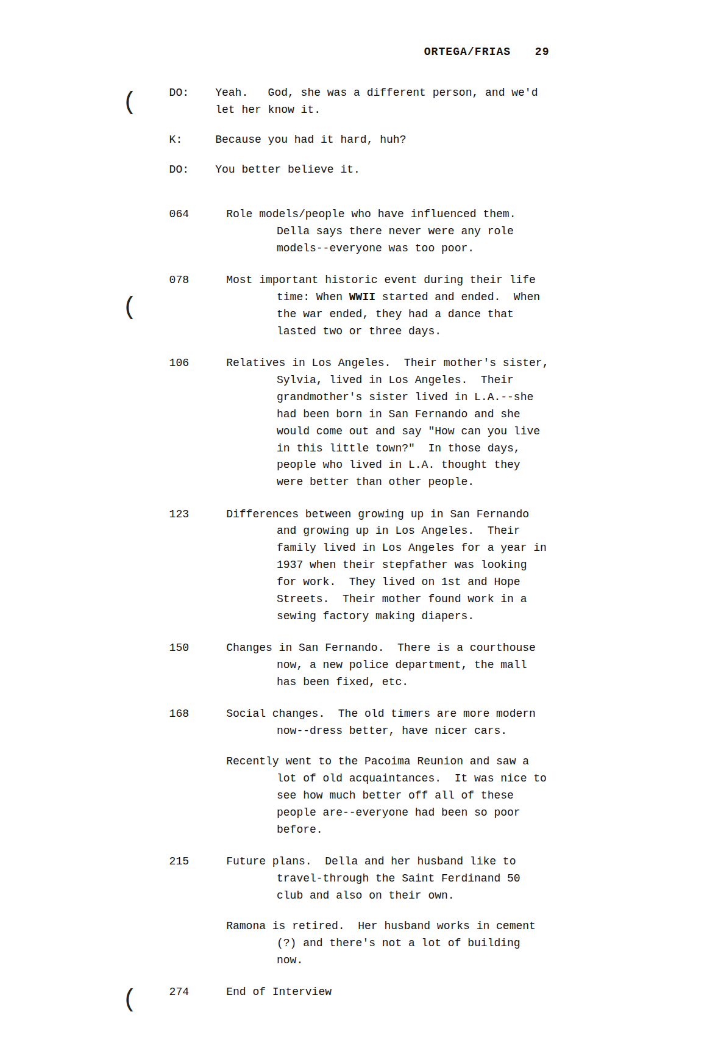( ( (
ORTEGA/FRIAS29
DO:
Yeah. God, she was a different person, and we'd let her know it.
K:
Because you had it hard, huh?
DO:
You better believe it.
064
Role models/people who have influenced them. Della says there never were any role models--everyone was too poor.
078
Most important historic event during their life time: When WWII started and ended. When the war ended, they had a dance that lasted two or three days.
106
Relatives in Los Angeles. Their mother's sister, Sylvia, lived in Los Angeles. Their grandmother's sister lived in L.A.--she had been born in San Fernando and she would come out and say "How can you live in this little town?" In those days, people who lived in L.A. thought they were better than other people.
123
Differences between growing up in San Fernando and growing up in Los Angeles. Their family lived in Los Angeles for a year in 1937 when their stepfather was looking for work. They lived on 1st and Hope Streets. Their mother found work in a sewing factory making diapers.
150
Changes in San Fernando. There is a courthouse now, a new police department, the mall has been fixed, etc.
168
Social changes. The old timers are more modern now--dress better, have nicer cars.
Recently went to the Pacoima Reunion and saw a lot of old acquaintances. It was nice to see how much better off all of these people are--everyone had been so poor before.
215
Future plans. Della and her husband like to travel-through the Saint Ferdinand 50 club and also on their own.
Ramona is retired. Her husband works in cement (?) and there's not a lot of building now.
274
End of Interview